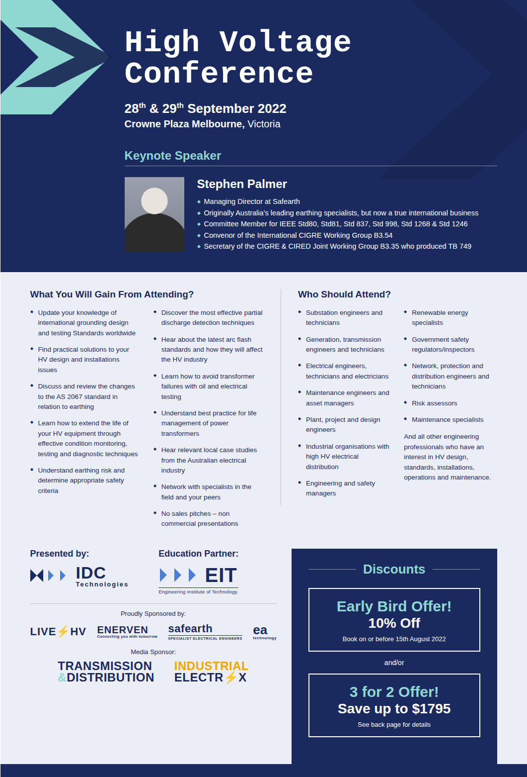High Voltage
Conference
28th & 29th September 2022
Crowne Plaza Melbourne, Victoria
Keynote Speaker
Stephen Palmer
Managing Director at Safearth
Originally Australia’s leading earthing specialists, but now a true international business
Committee Member for IEEE Std80, Std81, Std 837, Std 998, Std 1268 & Std 1246
Convenor of the International CIGRE Working Group B3.54
Secretary of the CIGRE & CIRED Joint Working Group B3.35 who produced TB 749
What You Will Gain From Attending?
Update your knowledge of international grounding design and testing Standards worldwide
Find practical solutions to your HV design and installations issues
Discuss and review the changes to the AS 2067 standard in relation to earthing
Learn how to extend the life of your HV equipment through effective condition monitoring, testing and diagnostic techniques
Understand earthing risk and determine appropriate safety criteria
Discover the most effective partial discharge detection techniques
Hear about the latest arc flash standards and how they will affect the HV industry
Learn how to avoid transformer failures with oil and electrical testing
Understand best practice for life management of power transformers
Hear relevant local case studies from the Australian electrical industry
Network with specialists in the field and your peers
No sales pitches – non commercial presentations
Who Should Attend?
Substation engineers and technicians
Generation, transmission engineers and technicians
Electrical engineers, technicians and electricians
Maintenance engineers and asset managers
Plant, project and design engineers
Industrial organisations with high HV electrical distribution
Engineering and safety managers
Renewable energy specialists
Government safety regulators/inspectors
Network, protection and distribution engineers and technicians
Risk assessors
Maintenance specialists
And all other engineering professionals who have an interest in HV design, standards, installations, operations and maintenance.
Presented by:
IDC Technologies
Education Partner:
EIT
Engineering Institute of Technology.
Proudly Sponsored by:
LIVE⚡HV
ENERVENConnecting you with tomorrow
safearthSPECIALIST ELECTRICAL ENGINEERS
eatechnology
Media Sponsor:
TRANSMISSION
&DISTRIBUTION
INDUSTRIAL
ELECTR⚡X
Discounts
Early Bird Offer!
10% Off
Book on or before 15th August 2022
and/or
3 for 2 Offer!
Save up to $1795
See back page for details